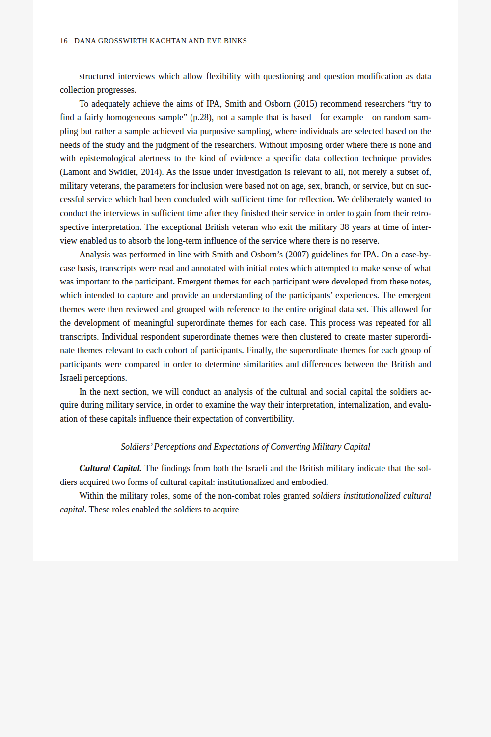16 DANA GROSSWIRTH KACHTAN AND EVE BINKS
structured interviews which allow flexibility with questioning and question modification as data collection progresses.
To adequately achieve the aims of IPA, Smith and Osborn (2015) recommend researchers “try to find a fairly homogeneous sample” (p.28), not a sample that is based—for example—on random sampling but rather a sample achieved via purposive sampling, where individuals are selected based on the needs of the study and the judgment of the researchers. Without imposing order where there is none and with epistemological alertness to the kind of evidence a specific data collection technique provides (Lamont and Swidler, 2014). As the issue under investigation is relevant to all, not merely a subset of, military veterans, the parameters for inclusion were based not on age, sex, branch, or service, but on successful service which had been concluded with sufficient time for reflection. We deliberately wanted to conduct the interviews in sufficient time after they finished their service in order to gain from their retrospective interpretation. The exceptional British veteran who exit the military 38 years at time of interview enabled us to absorb the long-term influence of the service where there is no reserve.
Analysis was performed in line with Smith and Osborn’s (2007) guidelines for IPA. On a case-by-case basis, transcripts were read and annotated with initial notes which attempted to make sense of what was important to the participant. Emergent themes for each participant were developed from these notes, which intended to capture and provide an understanding of the participants’ experiences. The emergent themes were then reviewed and grouped with reference to the entire original data set. This allowed for the development of meaningful superordinate themes for each case. This process was repeated for all transcripts. Individual respondent superordinate themes were then clustered to create master superordinate themes relevant to each cohort of participants. Finally, the superordinate themes for each group of participants were compared in order to determine similarities and differences between the British and Israeli perceptions.
In the next section, we will conduct an analysis of the cultural and social capital the soldiers acquire during military service, in order to examine the way their interpretation, internalization, and evaluation of these capitals influence their expectation of convertibility.
Soldiers’ Perceptions and Expectations of Converting Military Capital
Cultural Capital. The findings from both the Israeli and the British military indicate that the soldiers acquired two forms of cultural capital: institutionalized and embodied.
Within the military roles, some of the non-combat roles granted soldiers institutionalized cultural capital. These roles enabled the soldiers to acquire